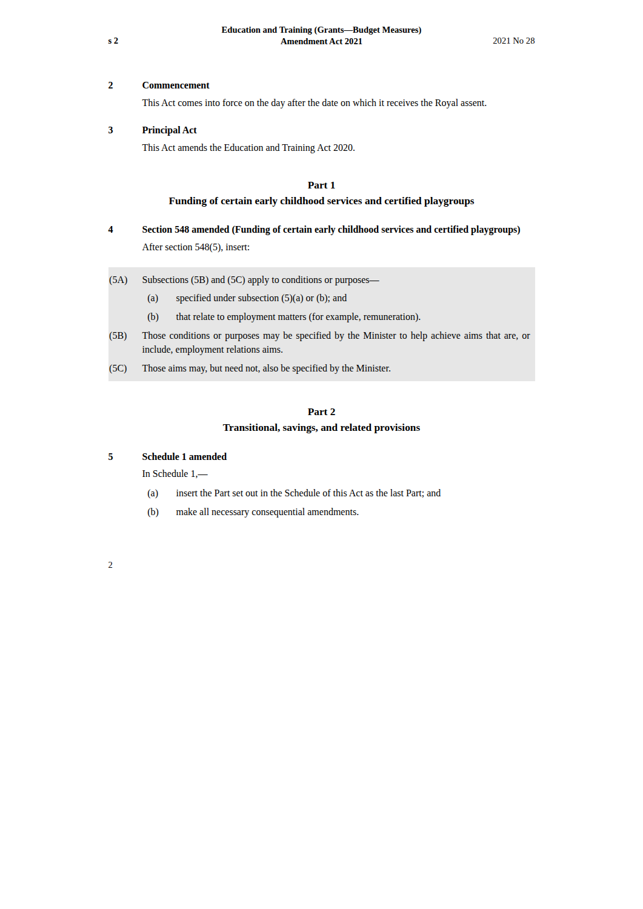s 2
Education and Training (Grants—Budget Measures)
Amendment Act 2021
2021 No 28
2
Commencement
This Act comes into force on the day after the date on which it receives the Royal assent.
3
Principal Act
This Act amends the Education and Training Act 2020.
Part 1
Funding of certain early childhood services and certified playgroups
4
Section 548 amended (Funding of certain early childhood services and certified playgroups)
After section 548(5), insert:
(5A)
Subsections (5B) and (5C) apply to conditions or purposes—
(a)
specified under subsection (5)(a) or (b); and
(b)
that relate to employment matters (for example, remuneration).
(5B)
Those conditions or purposes may be specified by the Minister to help achieve aims that are, or include, employment relations aims.
(5C)
Those aims may, but need not, also be specified by the Minister.
Part 2
Transitional, savings, and related provisions
5
Schedule 1 amended
In Schedule 1,—
(a)
insert the Part set out in the Schedule of this Act as the last Part; and
(b)
make all necessary consequential amendments.
2